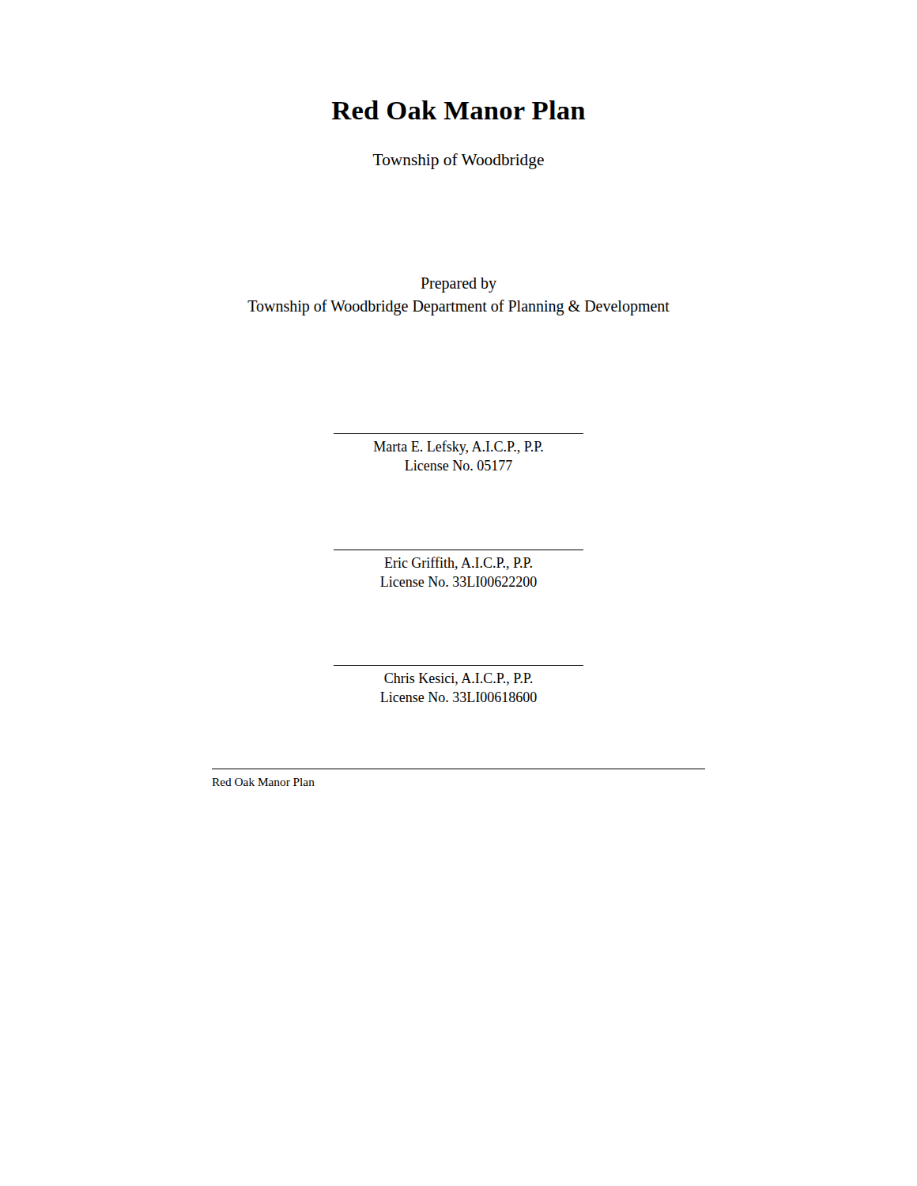Red Oak Manor Plan
Township of Woodbridge
Prepared by
Township of Woodbridge Department of Planning & Development
Marta E. Lefsky, A.I.C.P., P.P.
License No. 05177
Eric Griffith, A.I.C.P., P.P.
License No. 33LI00622200
Chris Kesici, A.I.C.P., P.P.
License No. 33LI00618600
Red Oak Manor Plan